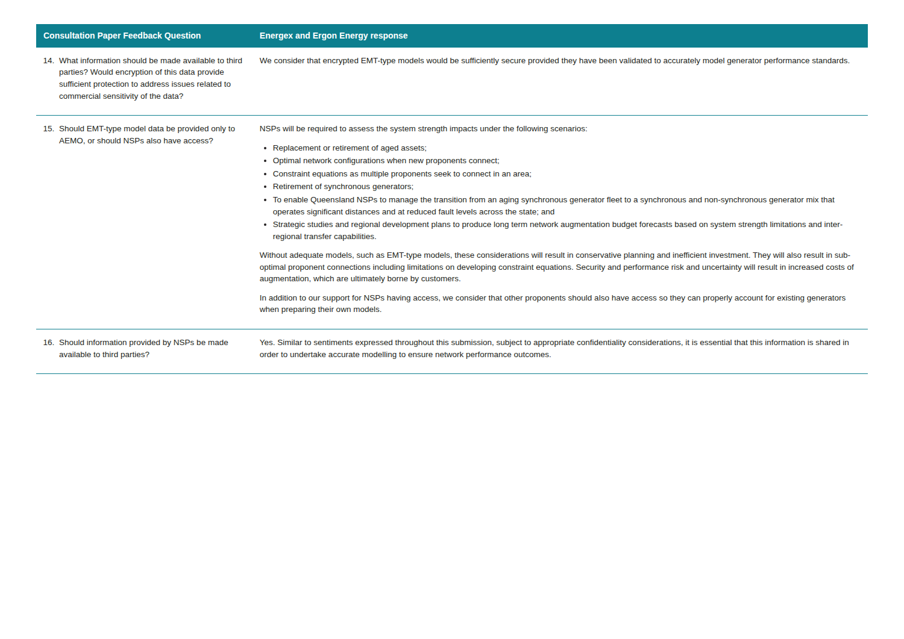| Consultation Paper Feedback Question | Energex and Ergon Energy response |
| --- | --- |
| What information should be made available to third parties? Would encryption of this data provide sufficient protection to address issues related to commercial sensitivity of the data? | We consider that encrypted EMT-type models would be sufficiently secure provided they have been validated to accurately model generator performance standards. |
| Should EMT-type model data be provided only to AEMO, or should NSPs also have access? | NSPs will be required to assess the system strength impacts under the following scenarios: Replacement or retirement of aged assets; Optimal network configurations when new proponents connect; Constraint equations as multiple proponents seek to connect in an area; Retirement of synchronous generators; To enable Queensland NSPs to manage the transition from an aging synchronous generator fleet to a synchronous and non-synchronous generator mix that operates significant distances and at reduced fault levels across the state; and Strategic studies and regional development plans to produce long term network augmentation budget forecasts based on system strength limitations and inter-regional transfer capabilities. Without adequate models, such as EMT-type models, these considerations will result in conservative planning and inefficient investment. They will also result in sub-optimal proponent connections including limitations on developing constraint equations. Security and performance risk and uncertainty will result in increased costs of augmentation, which are ultimately borne by customers. In addition to our support for NSPs having access, we consider that other proponents should also have access so they can properly account for existing generators when preparing their own models. |
| Should information provided by NSPs be made available to third parties? | Yes. Similar to sentiments expressed throughout this submission, subject to appropriate confidentiality considerations, it is essential that this information is shared in order to undertake accurate modelling to ensure network performance outcomes. |